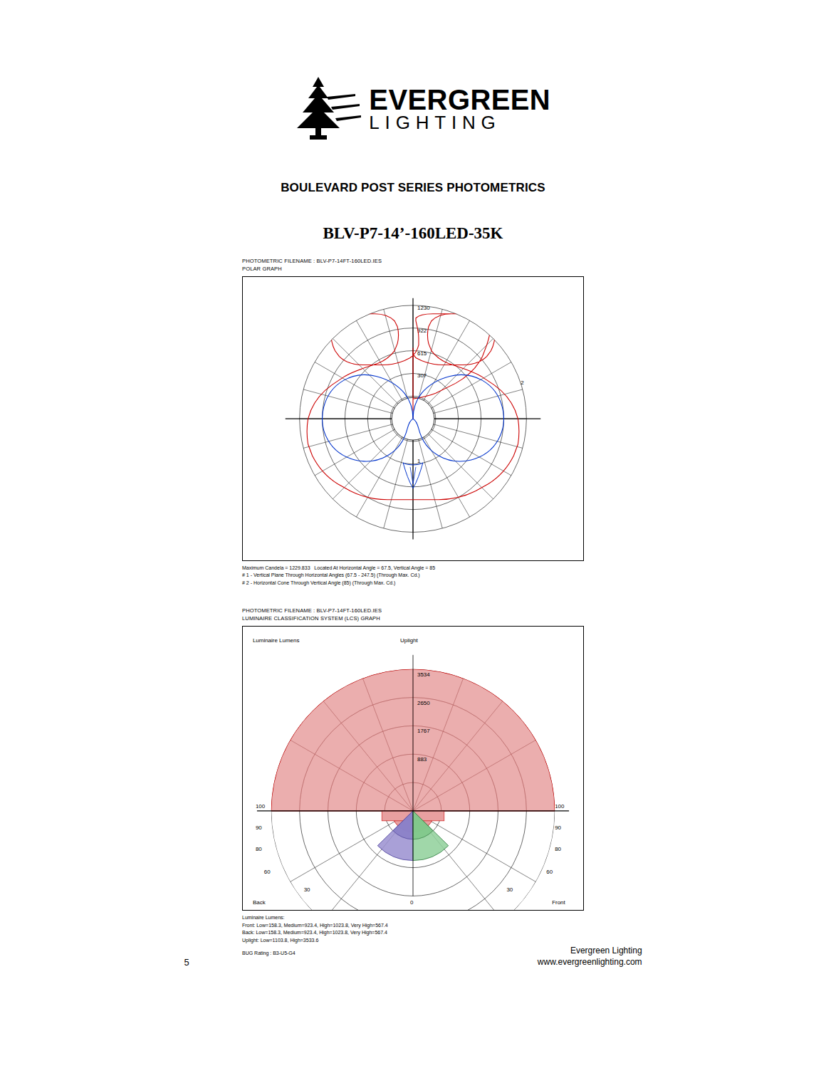EVERGREEN
LIGHTING
BOULEVARD POST SERIES PHOTOMETRICS
BLV-P7-14’-160LED-35K
PHOTOMETRIC FILENAME : BLV-P7-14FT-160LED.IES
POLAR GRAPH
1230 922 615 307 2 1
Maximum Candela = 1229.833 Located At Horizontal Angle = 67.5, Vertical Angle = 85
# 1 - Vertical Plane Through Horizontal Angles (67.5 - 247.5) (Through Max. Cd.)
# 2 - Horizontal Cone Through Vertical Angle (85) (Through Max. Cd.)
PHOTOMETRIC FILENAME : BLV-P7-14FT-160LED.IES
LUMINAIRE CLASSIFICATION SYSTEM (LCS) GRAPH
Luminaire Lumens Uplight Back 0 Front 3534 2650 1767 883 100 90 80 60 30 100 90 80 60 30
Luminaire Lumens:
Front: Low=158.3, Medium=923.4, High=1023.8, Very High=567.4
Back: Low=158.3, Medium=923.4, High=1023.8, Very High=567.4
Uplight: Low=1103.8, High=3533.6
BUG Rating : B3-U5-G4
5
Evergreen Lighting
www.evergreenlighting.com